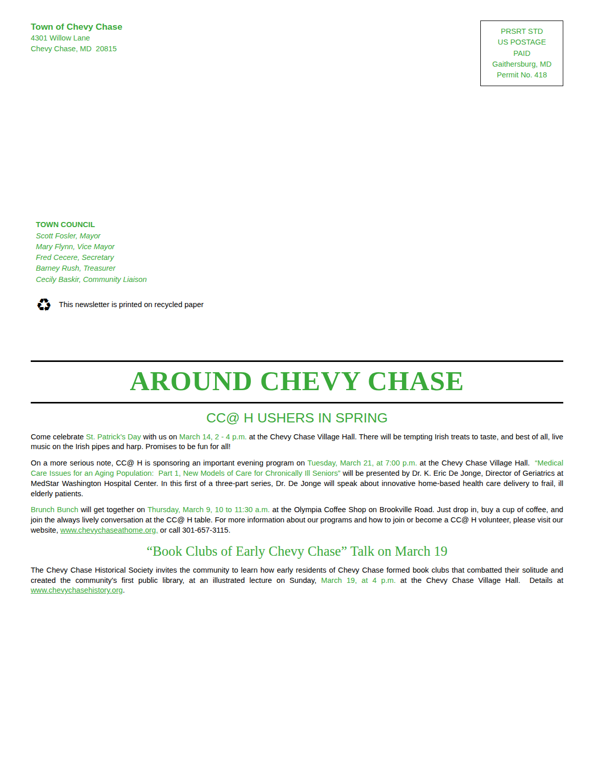Town of Chevy Chase
4301 Willow Lane
Chevy Chase, MD 20815
PRSRT STD
US POSTAGE
PAID
Gaithersburg, MD
Permit No. 418
TOWN COUNCIL
Scott Fosler, Mayor
Mary Flynn, Vice Mayor
Fred Cecere, Secretary
Barney Rush, Treasurer
Cecily Baskir, Community Liaison
♻
This newsletter is printed on recycled paper
AROUND CHEVY CHASE
CC@ H USHERS IN SPRING
Come celebrate St. Patrick’s Day with us on March 14, 2 - 4 p.m. at the Chevy Chase Village Hall. There will be tempting Irish treats to taste, and best of all, live music on the Irish pipes and harp. Promises to be fun for all!
On a more serious note, CC@ H is sponsoring an important evening program on Tuesday, March 21, at 7:00 p.m. at the Chevy Chase Village Hall. “Medical Care Issues for an Aging Population: Part 1, New Models of Care for Chronically Ill Seniors” will be presented by Dr. K. Eric De Jonge, Director of Geriatrics at MedStar Washington Hospital Center. In this first of a three-part series, Dr. De Jonge will speak about innovative home-based health care delivery to frail, ill elderly patients.
Brunch Bunch will get together on Thursday, March 9, 10 to 11:30 a.m. at the Olympia Coffee Shop on Brookville Road. Just drop in, buy a cup of coffee, and join the always lively conversation at the CC@ H table. For more information about our programs and how to join or become a CC@ H volunteer, please visit our website, www.chevychaseathome.org, or call 301-657-3115.
“Book Clubs of Early Chevy Chase” Talk on March 19
The Chevy Chase Historical Society invites the community to learn how early residents of Chevy Chase formed book clubs that combatted their solitude and created the community’s first public library, at an illustrated lecture on Sunday, March 19, at 4 p.m. at the Chevy Chase Village Hall. Details at www.chevychasehistory.org.